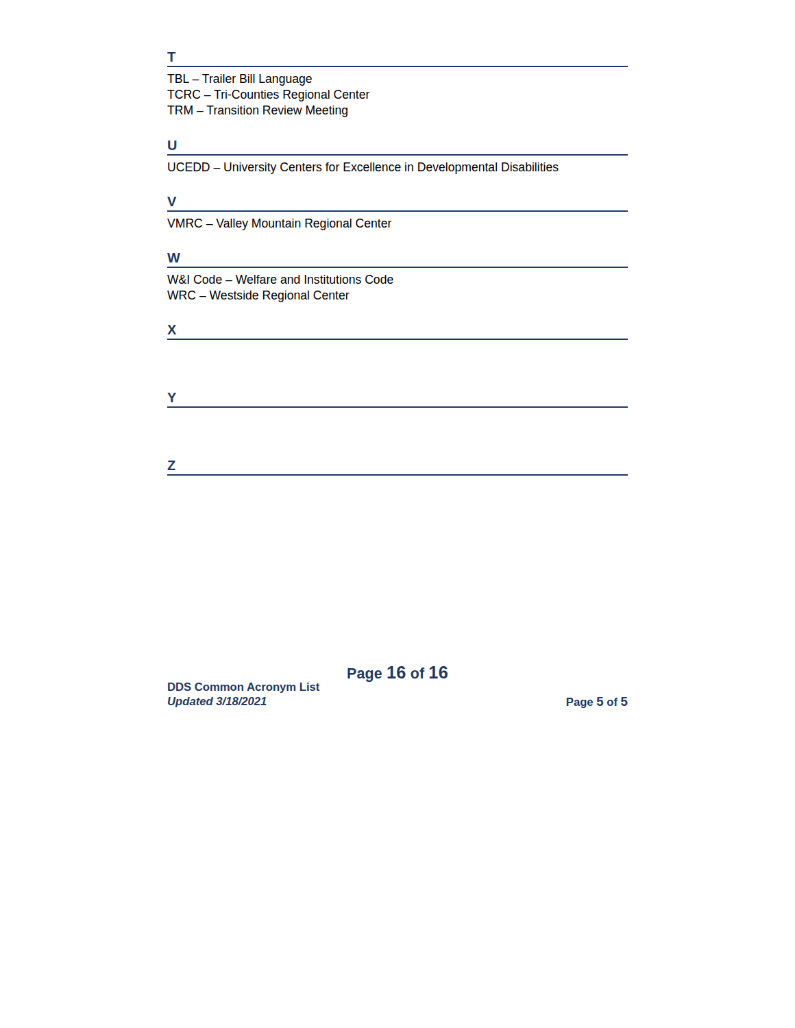T
TBL – Trailer Bill Language
TCRC – Tri-Counties Regional Center
TRM – Transition Review Meeting
U
UCEDD – University Centers for Excellence in Developmental Disabilities
V
VMRC – Valley Mountain Regional Center
W
W&I Code – Welfare and Institutions Code
WRC – Westside Regional Center
X
Y
Z
Page 16 of 16
DDS Common Acronym List
Updated 3/18/2021
Page 5 of 5